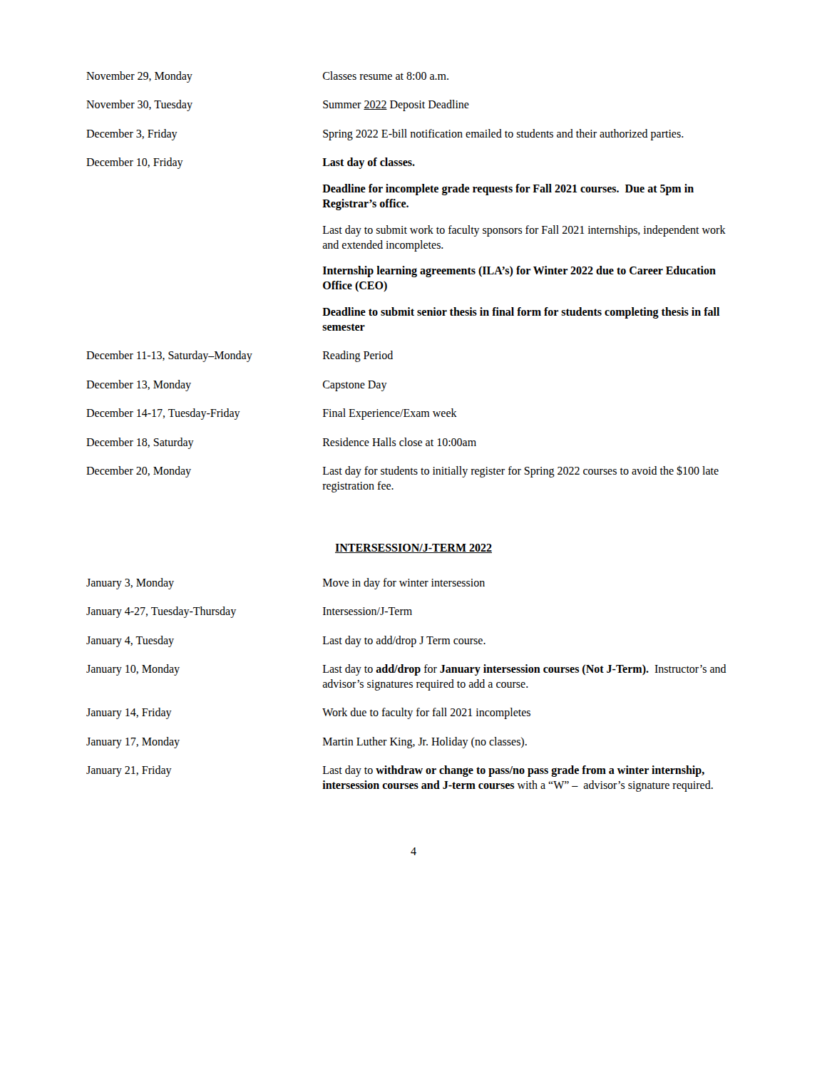| November 29, Monday | Classes resume at 8:00 a.m. |
| November 30, Tuesday | Summer 2022 Deposit Deadline |
| December 3, Friday | Spring 2022 E-bill notification emailed to students and their authorized parties. |
| December 10, Friday | Last day of classes. Deadline for incomplete grade requests for Fall 2021 courses. Due at 5pm in Registrar’s office. Last day to submit work to faculty sponsors for Fall 2021 internships, independent work and extended incompletes. Internship learning agreements (ILA’s) for Winter 2022 due to Career Education Office (CEO) Deadline to submit senior thesis in final form for students completing thesis in fall semester |
| December 11-13, Saturday–Monday | Reading Period |
| December 13, Monday | Capstone Day |
| December 14-17, Tuesday-Friday | Final Experience/Exam week |
| December 18, Saturday | Residence Halls close at 10:00am |
| December 20, Monday | Last day for students to initially register for Spring 2022 courses to avoid the $100 late registration fee. |
INTERSESSION/J-TERM 2022
| January 3, Monday | Move in day for winter intersession |
| January 4-27, Tuesday-Thursday | Intersession/J-Term |
| January 4, Tuesday | Last day to add/drop J Term course. |
| January 10, Monday | Last day to add/drop for January intersession courses (Not J-Term). Instructor’s and advisor’s signatures required to add a course. |
| January 14, Friday | Work due to faculty for fall 2021 incompletes |
| January 17, Monday | Martin Luther King, Jr. Holiday (no classes). |
| January 21, Friday | Last day to withdraw or change to pass/no pass grade from a winter internship, intersession courses and J-term courses with a “W” – advisor’s signature required. |
4